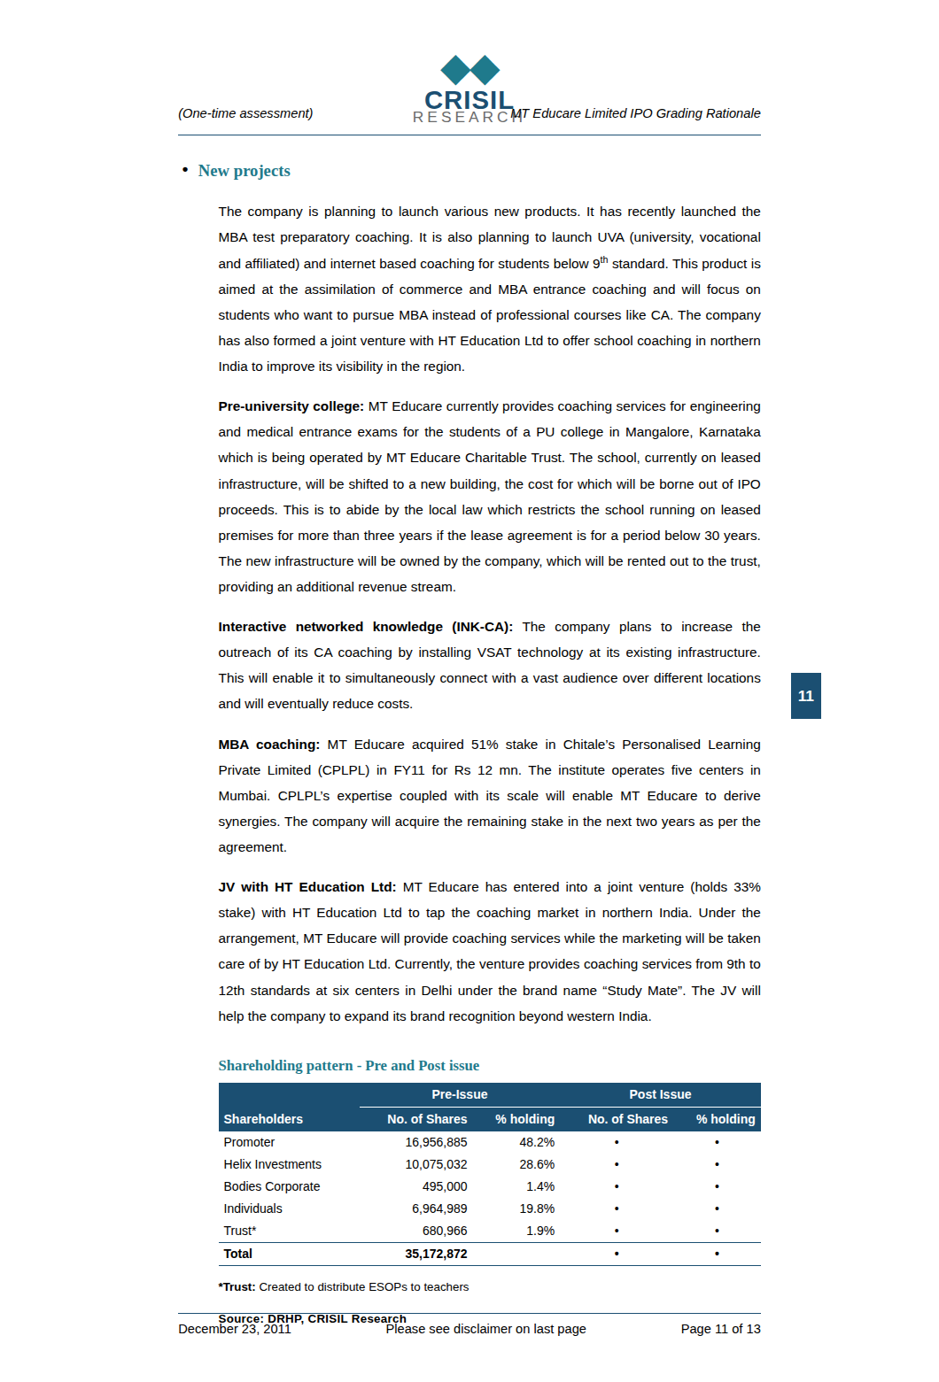◆◆
CRISIL
RESEARCH
(One-time assessment)
MT Educare Limited IPO Grading Rationale
New projects
The company is planning to launch various new products. It has recently launched the MBA test preparatory coaching. It is also planning to launch UVA (university, vocational and affiliated) and internet based coaching for students below 9th standard. This product is aimed at the assimilation of commerce and MBA entrance coaching and will focus on students who want to pursue MBA instead of professional courses like CA. The company has also formed a joint venture with HT Education Ltd to offer school coaching in northern India to improve its visibility in the region.
Pre-university college: MT Educare currently provides coaching services for engineering and medical entrance exams for the students of a PU college in Mangalore, Karnataka which is being operated by MT Educare Charitable Trust. The school, currently on leased infrastructure, will be shifted to a new building, the cost for which will be borne out of IPO proceeds. This is to abide by the local law which restricts the school running on leased premises for more than three years if the lease agreement is for a period below 30 years. The new infrastructure will be owned by the company, which will be rented out to the trust, providing an additional revenue stream.
Interactive networked knowledge (INK-CA): The company plans to increase the outreach of its CA coaching by installing VSAT technology at its existing infrastructure. This will enable it to simultaneously connect with a vast audience over different locations and will eventually reduce costs.
MBA coaching: MT Educare acquired 51% stake in Chitale’s Personalised Learning Private Limited (CPLPL) in FY11 for Rs 12 mn. The institute operates five centers in Mumbai. CPLPL’s expertise coupled with its scale will enable MT Educare to derive synergies. The company will acquire the remaining stake in the next two years as per the agreement.
JV with HT Education Ltd: MT Educare has entered into a joint venture (holds 33% stake) with HT Education Ltd to tap the coaching market in northern India. Under the arrangement, MT Educare will provide coaching services while the marketing will be taken care of by HT Education Ltd. Currently, the venture provides coaching services from 9th to 12th standards at six centers in Delhi under the brand name “Study Mate”. The JV will help the company to expand its brand recognition beyond western India.
Shareholding pattern - Pre and Post issue
| | Pre-Issue | Post Issue |
| --- | --- | --- |
| Shareholders | No. of Shares | % holding | No. of Shares | % holding |
| Promoter | 16,956,885 | 48.2% | • | • |
| Helix Investments | 10,075,032 | 28.6% | • | • |
| Bodies Corporate | 495,000 | 1.4% | • | • |
| Individuals | 6,964,989 | 19.8% | • | • |
| Trust* | 680,966 | 1.9% | • | • |
| Total | 35,172,872 | | • | • |
*Trust: Created to distribute ESOPs to teachers
Source: DRHP, CRISIL Research
11
December 23, 2011
Please see disclaimer on last page
Page 11 of 13